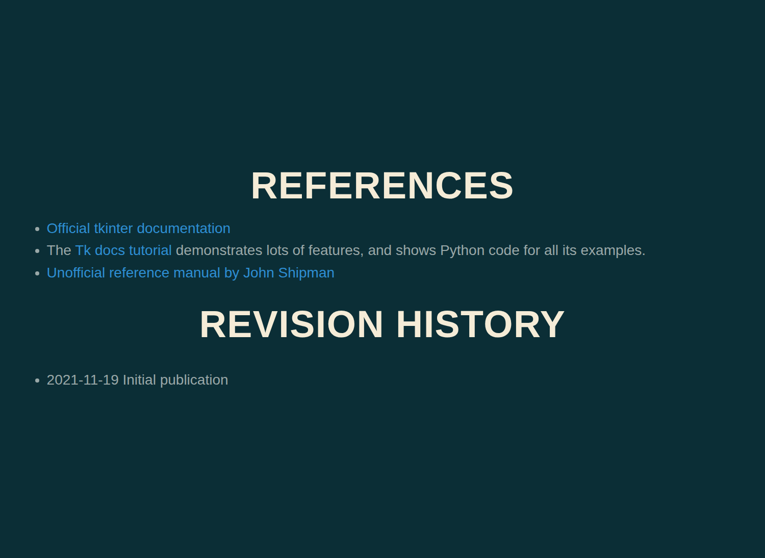References
Official tkinter documentation
The Tk docs tutorial demonstrates lots of features, and shows Python code for all its examples.
Unofficial reference manual by John Shipman
Revision History
2021-11-19 Initial publication